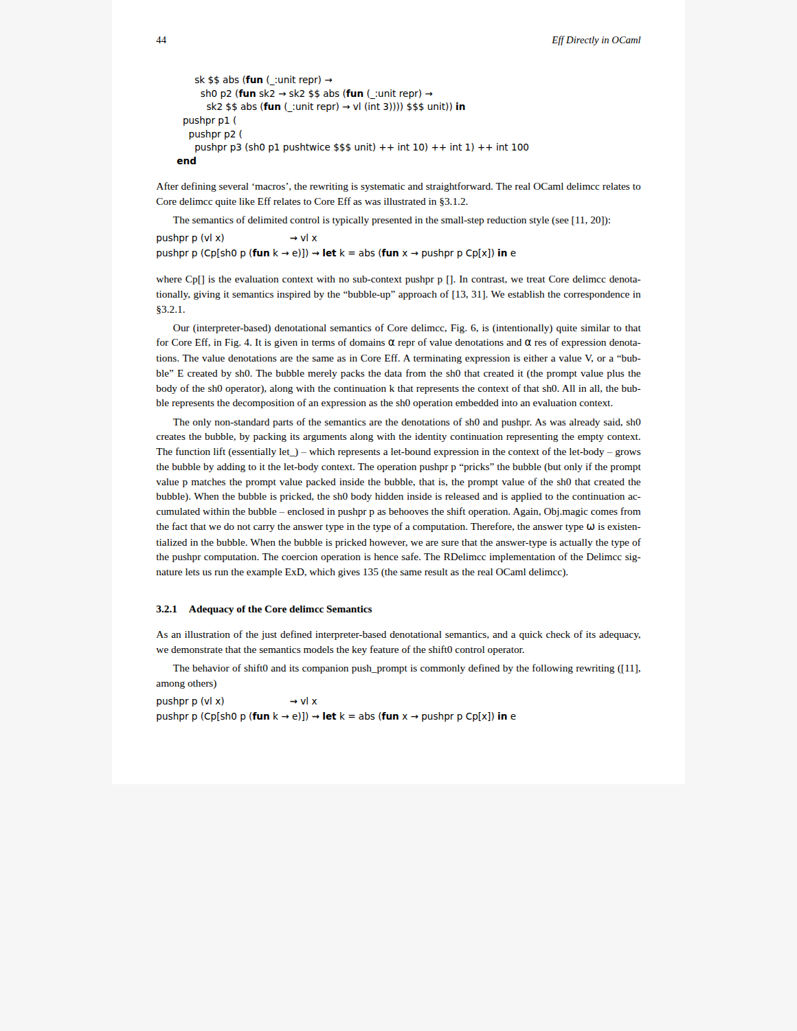44 Eff Directly in OCaml
sk $$ abs (fun (_:unit repr) → sh0 p2 (fun sk2 → sk2 $$ abs (fun (_:unit repr) → sk2 $$ abs (fun (_:unit repr) → vl (int 3)))) $$$ unit)) in pushpr p1 ( pushpr p2 ( pushpr p3 (sh0 p1 pushtwice $$$ unit) ++ int 10) ++ int 1) ++ int 100 end
After defining several ‘macros’, the rewriting is systematic and straightforward. The real OCaml delimcc relates to Core delimcc quite like Eff relates to Core Eff as was illustrated in §3.1.2.
The semantics of delimited control is typically presented in the small-step reduction style (see [11, 20]):
pushpr p (vl x) ⇝ vl x pushpr p (Cp[sh0 p (fun k → e)]) ⇝ let k = abs (fun x → pushpr p Cp[x]) in e
where Cp[] is the evaluation context with no sub-context pushpr p []. In contrast, we treat Core delimcc denotationally, giving it semantics inspired by the “bubble-up” approach of [13, 31]. We establish the correspondence in §3.2.1.
Our (interpreter-based) denotational semantics of Core delimcc, Fig. 6, is (intentionally) quite similar to that for Core Eff, in Fig. 4. It is given in terms of domains α repr of value denotations and α res of expression denotations. The value denotations are the same as in Core Eff. A terminating expression is either a value V, or a “bubble” E created by sh0. The bubble merely packs the data from the sh0 that created it (the prompt value plus the body of the sh0 operator), along with the continuation k that represents the context of that sh0. All in all, the bubble represents the decomposition of an expression as the sh0 operation embedded into an evaluation context.
The only non-standard parts of the semantics are the denotations of sh0 and pushpr. As was already said, sh0 creates the bubble, by packing its arguments along with the identity continuation representing the empty context. The function lift (essentially let_) – which represents a let-bound expression in the context of the let-body – grows the bubble by adding to it the let-body context. The operation pushpr p “pricks” the bubble (but only if the prompt value p matches the prompt value packed inside the bubble, that is, the prompt value of the sh0 that created the bubble). When the bubble is pricked, the sh0 body hidden inside is released and is applied to the continuation accumulated within the bubble – enclosed in pushpr p as behooves the shift operation. Again, Obj.magic comes from the fact that we do not carry the answer type in the type of a computation. Therefore, the answer type ω is existentialized in the bubble. When the bubble is pricked however, we are sure that the answer-type is actually the type of the pushpr computation. The coercion operation is hence safe. The RDelimcc implementation of the Delimcc signature lets us run the example ExD, which gives 135 (the same result as the real OCaml delimcc).
3.2.1 Adequacy of the Core delimcc Semantics
As an illustration of the just defined interpreter-based denotational semantics, and a quick check of its adequacy, we demonstrate that the semantics models the key feature of the shift0 control operator.
The behavior of shift0 and its companion push_prompt is commonly defined by the following rewriting ([11], among others)
pushpr p (vl x) ⇝ vl x pushpr p (Cp[sh0 p (fun k → e)]) ⇝ let k = abs (fun x → pushpr p Cp[x]) in e